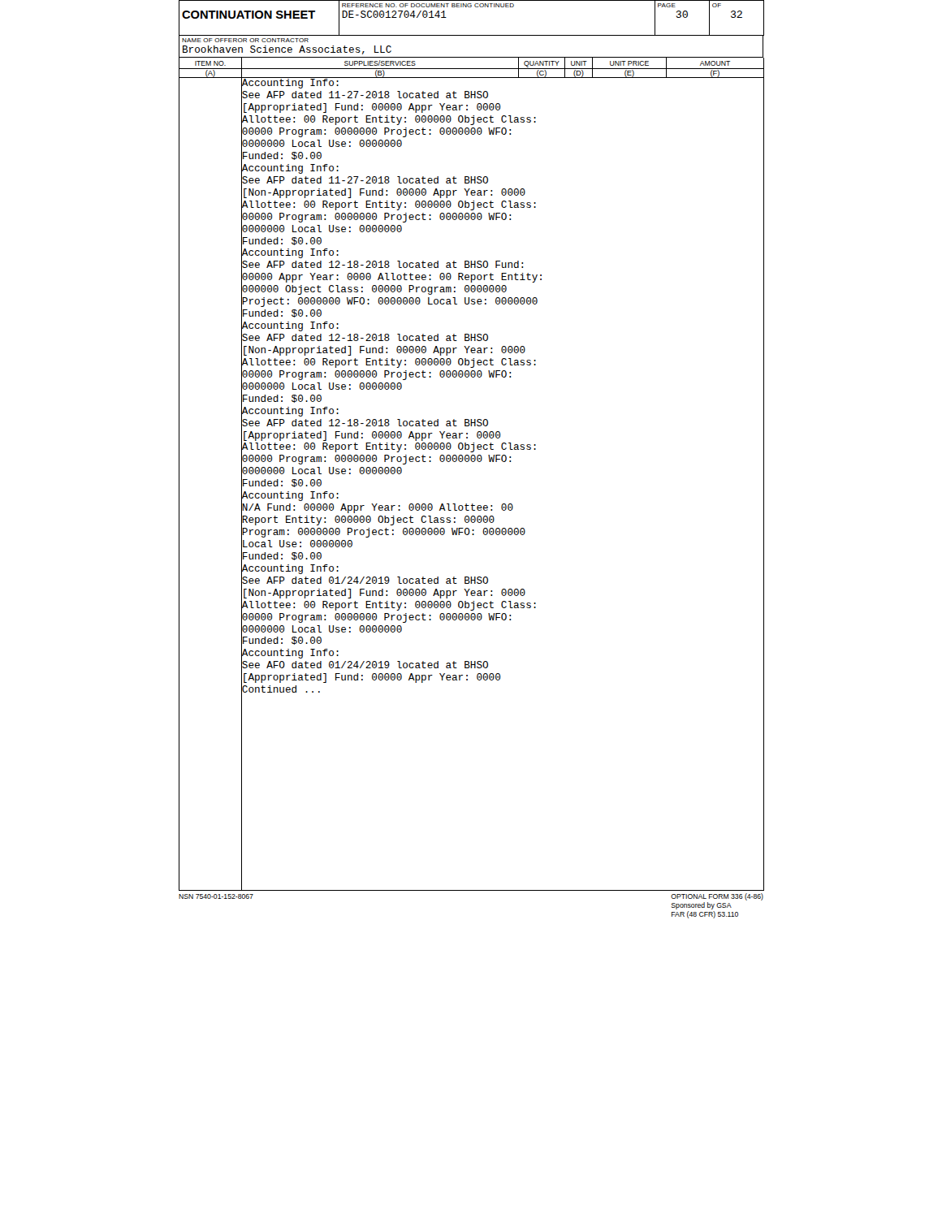| CONTINUATION SHEET | REFERENCE NO. OF DOCUMENT BEING CONTINUED DE-SC0012704/0141 | PAGE 30 | OF 32 |
NAME OF OFFEROR OR CONTRACTOR
Brookhaven Science Associates, LLC
| ITEM NO. | SUPPLIES/SERVICES | QUANTITY | UNIT | UNIT PRICE | AMOUNT |
| --- | --- | --- | --- | --- | --- |
| (A) | (B) | (C) | (D) | (E) | (F) |
| | Accounting Info: See AFP dated 11-27-2018 located at BHSO [Appropriated] Fund: 00000 Appr Year: 0000 Allottee: 00 Report Entity: 000000 Object Class: 00000 Program: 0000000 Project: 0000000 WFO: 0000000 Local Use: 0000000 Funded: $0.00 Accounting Info: See AFP dated 11-27-2018 located at BHSO [Non-Appropriated] Fund: 00000 Appr Year: 0000 Allottee: 00 Report Entity: 000000 Object Class: 00000 Program: 0000000 Project: 0000000 WFO: 0000000 Local Use: 0000000 Funded: $0.00 Accounting Info: See AFP dated 12-18-2018 located at BHSO Fund: 00000 Appr Year: 0000 Allottee: 00 Report Entity: 000000 Object Class: 00000 Program: 0000000 Project: 0000000 WFO: 0000000 Local Use: 0000000 Funded: $0.00 Accounting Info: See AFP dated 12-18-2018 located at BHSO [Non-Appropriated] Fund: 00000 Appr Year: 0000 Allottee: 00 Report Entity: 000000 Object Class: 00000 Program: 0000000 Project: 0000000 WFO: 0000000 Local Use: 0000000 Funded: $0.00 Accounting Info: See AFP dated 12-18-2018 located at BHSO [Appropriated] Fund: 00000 Appr Year: 0000 Allottee: 00 Report Entity: 000000 Object Class: 00000 Program: 0000000 Project: 0000000 WFO: 0000000 Local Use: 0000000 Funded: $0.00 Accounting Info: N/A Fund: 00000 Appr Year: 0000 Allottee: 00 Report Entity: 000000 Object Class: 00000 Program: 0000000 Project: 0000000 WFO: 0000000 Local Use: 0000000 Funded: $0.00 Accounting Info: See AFP dated 01/24/2019 located at BHSO [Non-Appropriated] Fund: 00000 Appr Year: 0000 Allottee: 00 Report Entity: 000000 Object Class: 00000 Program: 0000000 Project: 0000000 WFO: 0000000 Local Use: 0000000 Funded: $0.00 Accounting Info: See AFO dated 01/24/2019 located at BHSO [Appropriated] Fund: 00000 Appr Year: 0000 Continued ... |
NSN 7540-01-152-8067
OPTIONAL FORM 336 (4-86)
Sponsored by GSA
FAR (48 CFR) 53.110